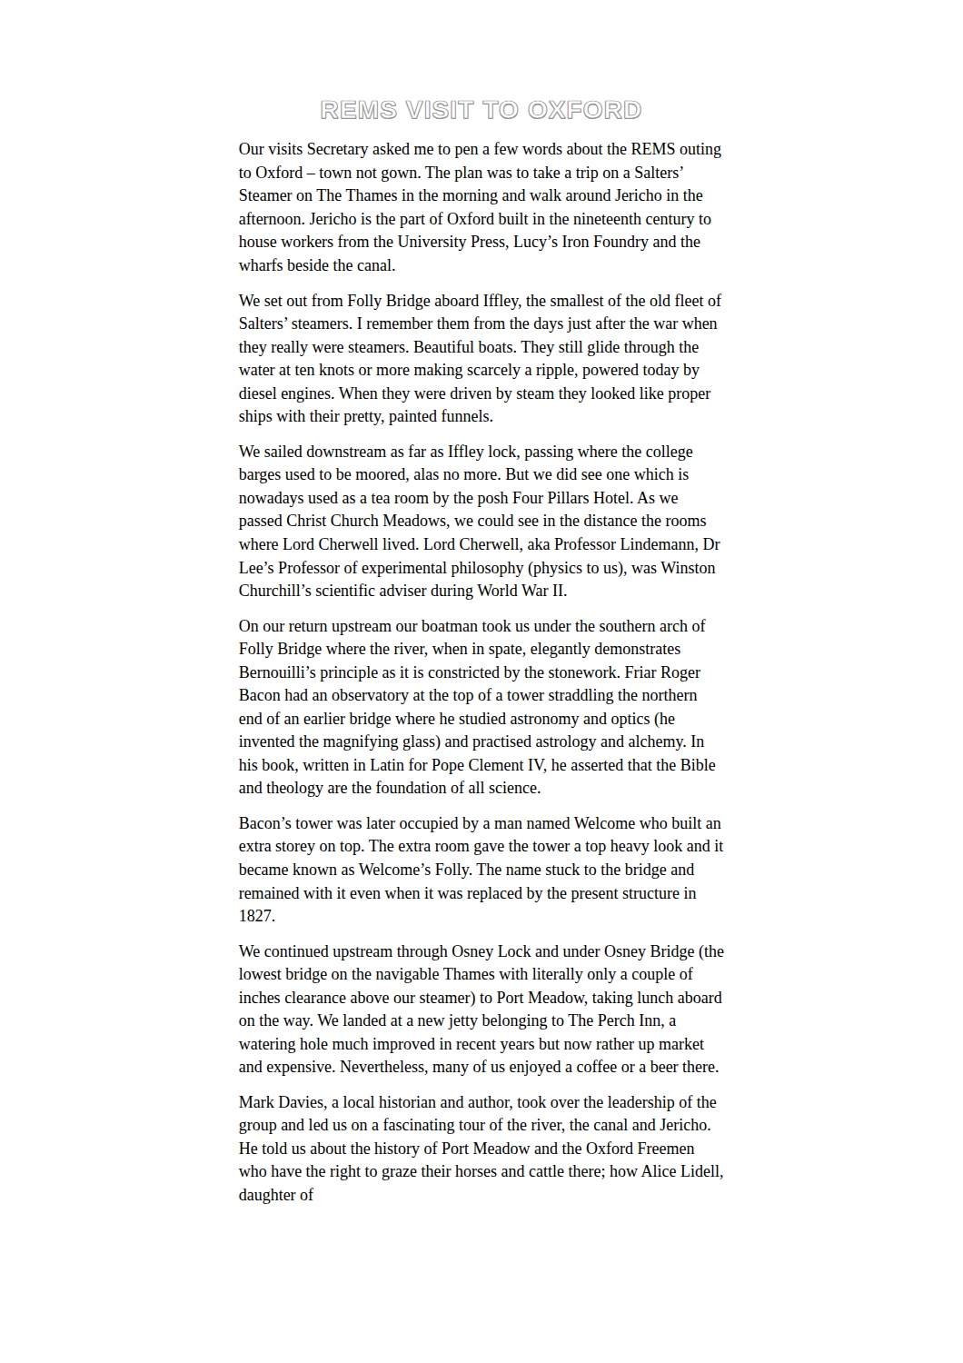REMS VISIT TO OXFORD
Our visits Secretary asked me to pen a few words about the REMS outing to Oxford – town not gown. The plan was to take a trip on a Salters’ Steamer on The Thames in the morning and walk around Jericho in the afternoon. Jericho is the part of Oxford built in the nineteenth century to house workers from the University Press, Lucy’s Iron Foundry and the wharfs beside the canal.
We set out from Folly Bridge aboard Iffley, the smallest of the old fleet of Salters’ steamers. I remember them from the days just after the war when they really were steamers. Beautiful boats. They still glide through the water at ten knots or more making scarcely a ripple, powered today by diesel engines. When they were driven by steam they looked like proper ships with their pretty, painted funnels.
We sailed downstream as far as Iffley lock, passing where the college barges used to be moored, alas no more. But we did see one which is nowadays used as a tea room by the posh Four Pillars Hotel. As we passed Christ Church Meadows, we could see in the distance the rooms where Lord Cherwell lived. Lord Cherwell, aka Professor Lindemann, Dr Lee’s Professor of experimental philosophy (physics to us), was Winston Churchill’s scientific adviser during World War II.
On our return upstream our boatman took us under the southern arch of Folly Bridge where the river, when in spate, elegantly demonstrates Bernouilli’s principle as it is constricted by the stonework. Friar Roger Bacon had an observatory at the top of a tower straddling the northern end of an earlier bridge where he studied astronomy and optics (he invented the magnifying glass) and practised astrology and alchemy. In his book, written in Latin for Pope Clement IV, he asserted that the Bible and theology are the foundation of all science.
Bacon’s tower was later occupied by a man named Welcome who built an extra storey on top. The extra room gave the tower a top heavy look and it became known as Welcome’s Folly. The name stuck to the bridge and remained with it even when it was replaced by the present structure in 1827.
We continued upstream through Osney Lock and under Osney Bridge (the lowest bridge on the navigable Thames with literally only a couple of inches clearance above our steamer) to Port Meadow, taking lunch aboard on the way. We landed at a new jetty belonging to The Perch Inn, a watering hole much improved in recent years but now rather up market and expensive. Nevertheless, many of us enjoyed a coffee or a beer there.
Mark Davies, a local historian and author, took over the leadership of the group and led us on a fascinating tour of the river, the canal and Jericho. He told us about the history of Port Meadow and the Oxford Freemen who have the right to graze their horses and cattle there; how Alice Lidell, daughter of